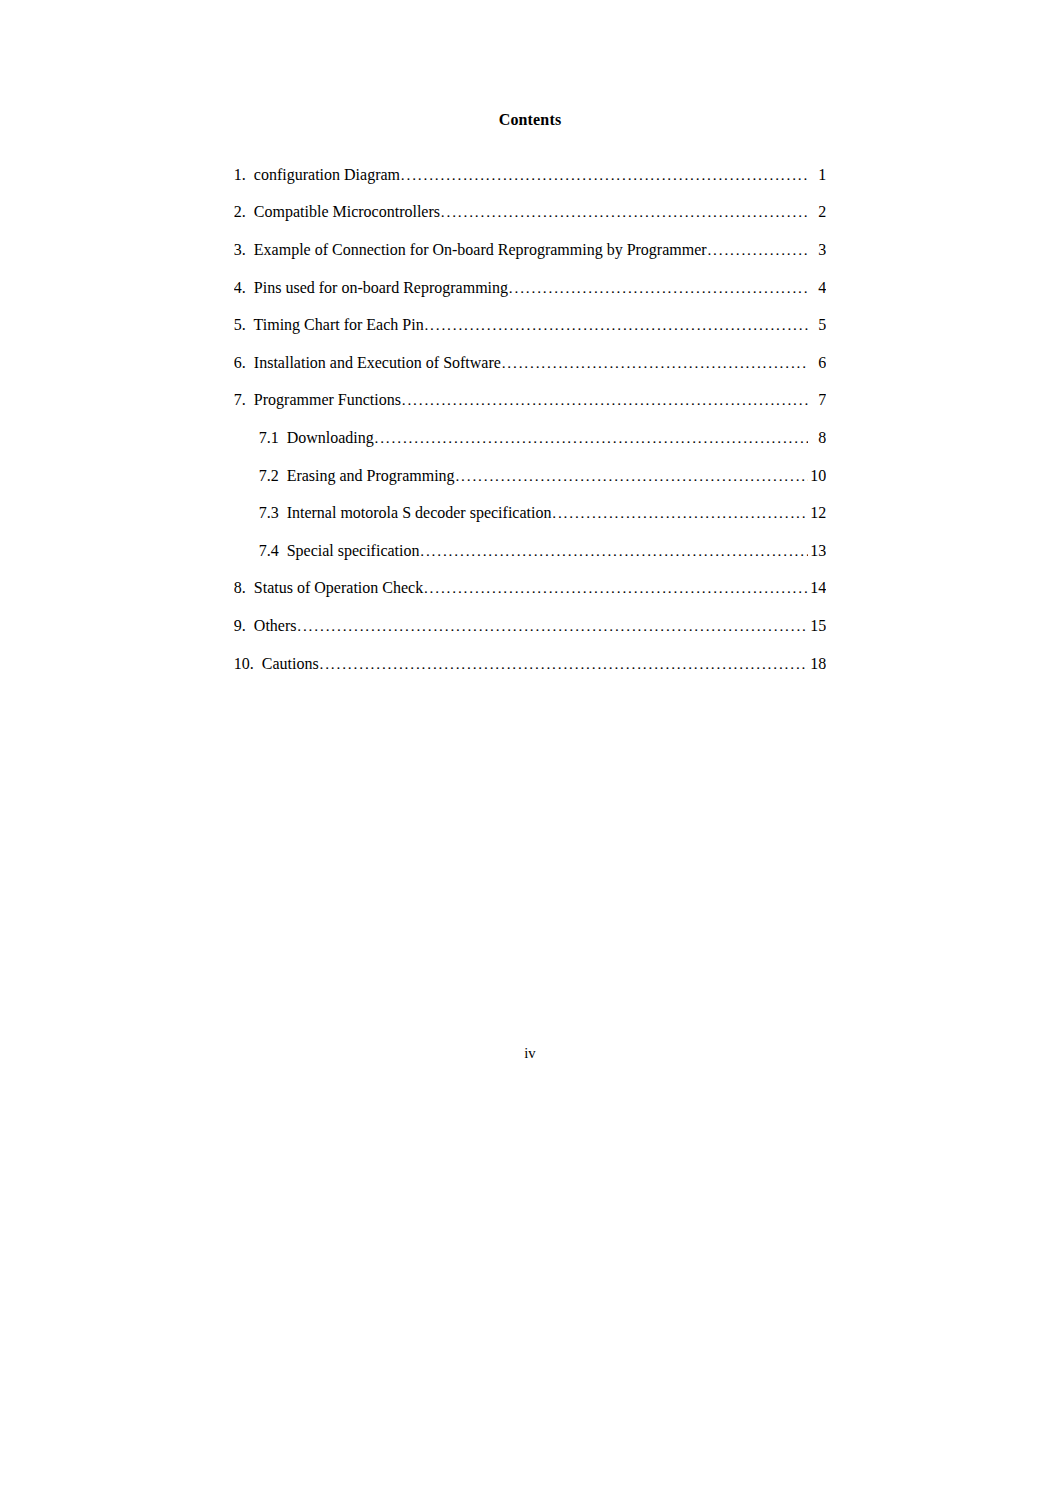Contents
1. configuration Diagram .................................................................................................................. 1
2. Compatible Microcontrollers ............................................................................................. 2
3. Example of Connection for On-board Reprogramming by Programmer ..................................... 3
4. Pins used for on-board Reprogramming ....................................................................................... 4
5. Timing Chart for Each Pin .............................................................................................. 5
6. Installation and Execution of Software ......................................................................................... 6
7. Programmer Functions .................................................................................................... 7
7.1 Downloading ......................................................................................................... 8
7.2 Erasing and Programming ..................................................................................... 10
7.3 Internal motorola S decoder specification ............................................................. 12
7.4 Special specification ............................................................................................. 13
8. Status of Operation Check ............................................................................................. 14
9. Others ................................................................................................................. 15
10. Cautions ............................................................................................................. 18
iv